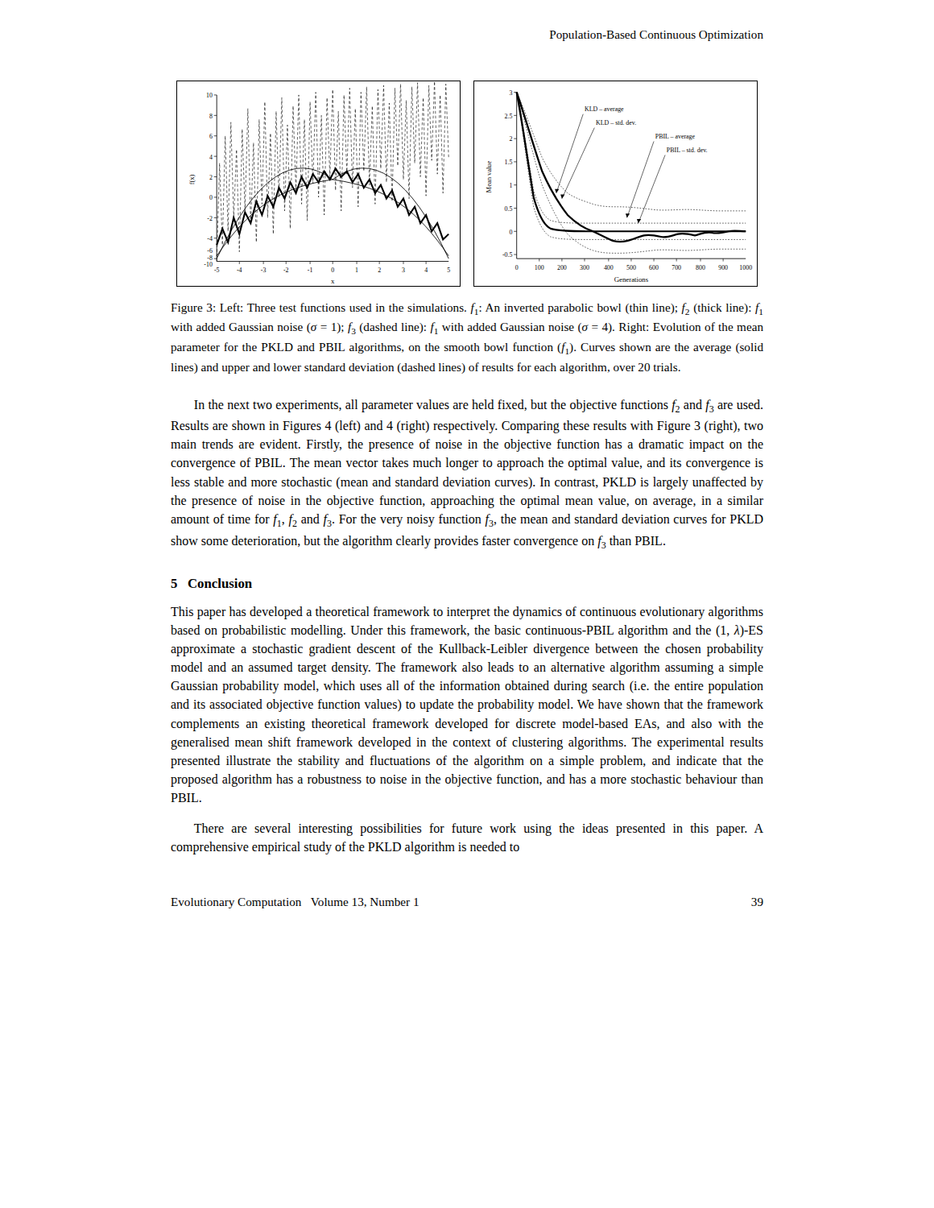Population-Based Continuous Optimization
10 8 6 4 2 0 -2 -4 -6 -8 -10 -5 -4 -3 -2 -1 0 1 2 3 4 5 x f(x)
3 2.5 2 1.5 1 0.5 0 -0.5 0 100 200 300 400 500 600 700 800 900 1000 Generations Mean value KLD – average KLD – std. dev. PBIL – average PBIL – std. dev.
Figure 3: Left: Three test functions used in the simulations. f 1: An inverted parabolic bowl (thin line); f 2 (thick line): f 1 with added Gaussian noise (σ = 1); f 3 (dashed line): f 1 with added Gaussian noise (σ = 4). Right: Evolution of the mean parameter for the PKLD and PBIL algorithms, on the smooth bowl function (f 1). Curves shown are the average (solid lines) and upper and lower standard deviation (dashed lines) of results for each algorithm, over 20 trials.
In the next two experiments, all parameter values are held fixed, but the objective functions f 2 and f 3 are used. Results are shown in Figures 4 (left) and 4 (right) respectively. Comparing these results with Figure 3 (right), two main trends are evident. Firstly, the presence of noise in the objective function has a dramatic impact on the convergence of PBIL. The mean vector takes much longer to approach the optimal value, and its convergence is less stable and more stochastic (mean and standard deviation curves). In contrast, PKLD is largely unaffected by the presence of noise in the objective function, approaching the optimal mean value, on average, in a similar amount of time for f 1, f 2 and f 3. For the very noisy function f 3, the mean and standard deviation curves for PKLD show some deterioration, but the algorithm clearly provides faster convergence on f 3 than PBIL.
5 Conclusion
This paper has developed a theoretical framework to interpret the dynamics of continuous evolutionary algorithms based on probabilistic modelling. Under this framework, the basic continuous-PBIL algorithm and the (1, λ)-ES approximate a stochastic gradient descent of the Kullback-Leibler divergence between the chosen probability model and an assumed target density. The framework also leads to an alternative algorithm assuming a simple Gaussian probability model, which uses all of the information obtained during search (i.e. the entire population and its associated objective function values) to update the probability model. We have shown that the framework complements an existing theoretical framework developed for discrete model-based EAs, and also with the generalised mean shift framework developed in the context of clustering algorithms. The experimental results presented illustrate the stability and fluctuations of the algorithm on a simple problem, and indicate that the proposed algorithm has a robustness to noise in the objective function, and has a more stochastic behaviour than PBIL.
There are several interesting possibilities for future work using the ideas presented in this paper. A comprehensive empirical study of the PKLD algorithm is needed to
Evolutionary Computation Volume 13, Number 1 39